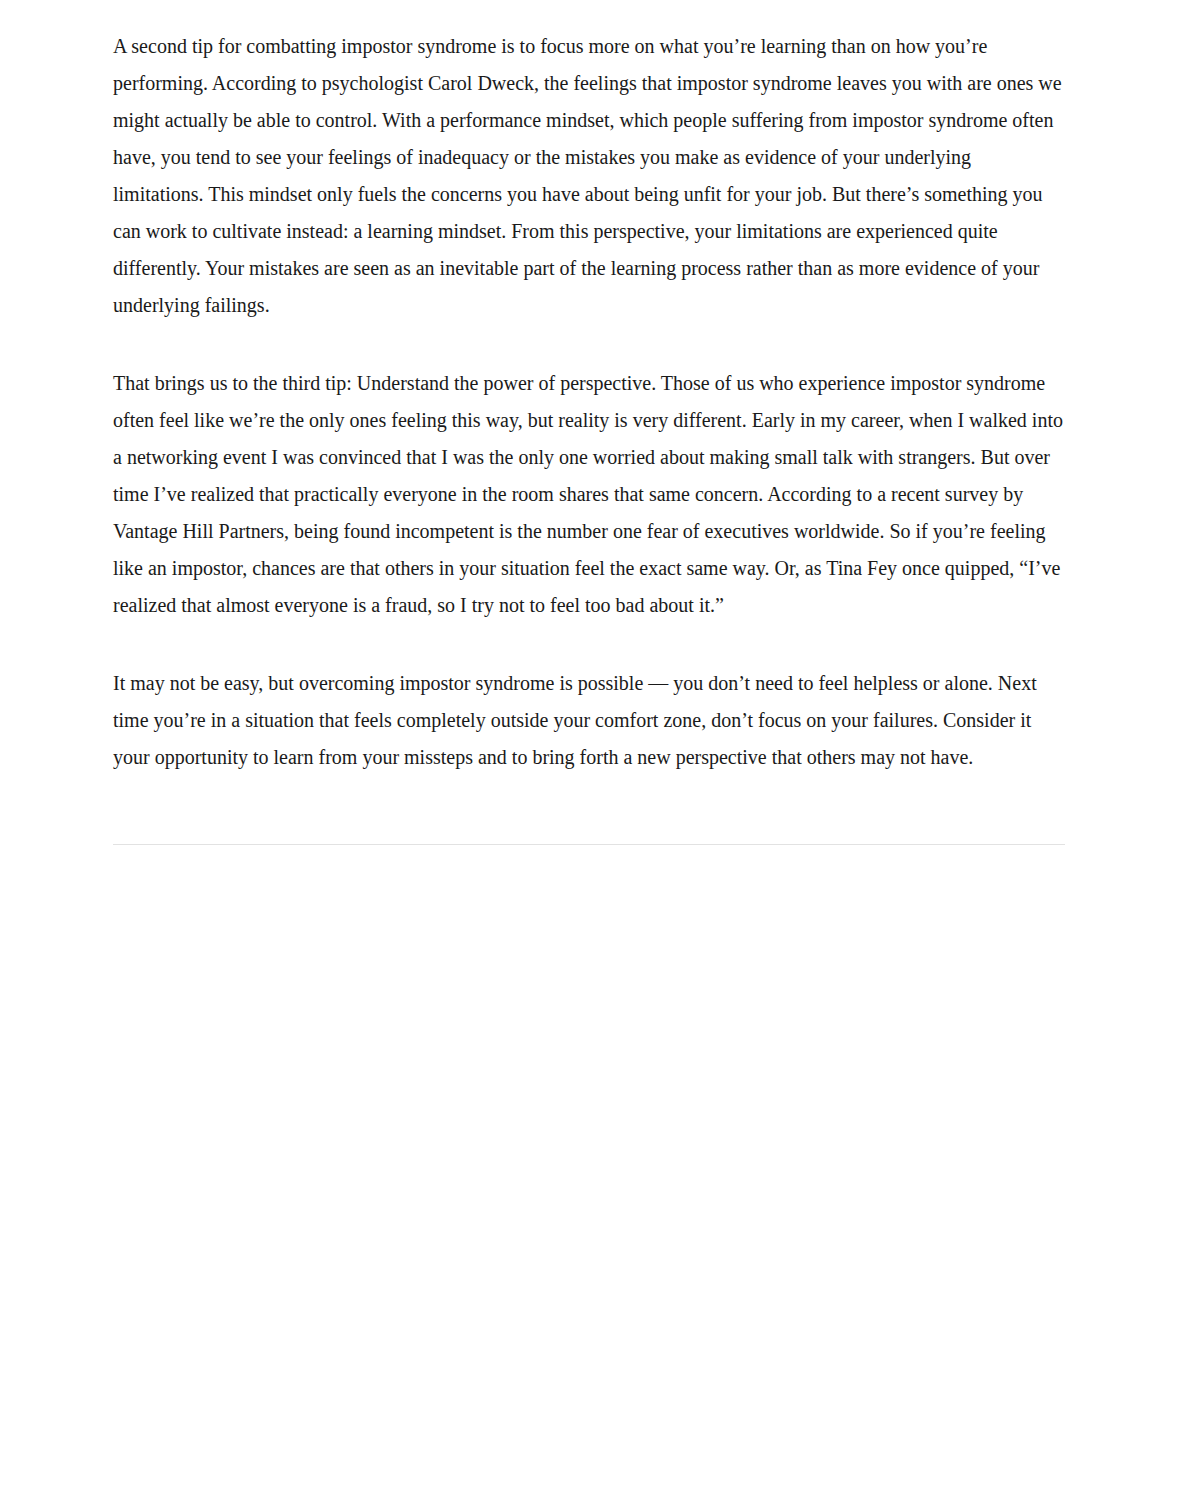A second tip for combatting impostor syndrome is to focus more on what you’re learning than on how you’re performing. According to psychologist Carol Dweck, the feelings that impostor syndrome leaves you with are ones we might actually be able to control. With a performance mindset, which people suffering from impostor syndrome often have, you tend to see your feelings of inadequacy or the mistakes you make as evidence of your underlying limitations. This mindset only fuels the concerns you have about being unfit for your job. But there’s something you can work to cultivate instead: a learning mindset. From this perspective, your limitations are experienced quite differently. Your mistakes are seen as an inevitable part of the learning process rather than as more evidence of your underlying failings.
That brings us to the third tip: Understand the power of perspective. Those of us who experience impostor syndrome often feel like we’re the only ones feeling this way, but reality is very different. Early in my career, when I walked into a networking event I was convinced that I was the only one worried about making small talk with strangers. But over time I’ve realized that practically everyone in the room shares that same concern. According to a recent survey by Vantage Hill Partners, being found incompetent is the number one fear of executives worldwide. So if you’re feeling like an impostor, chances are that others in your situation feel the exact same way. Or, as Tina Fey once quipped, “I’ve realized that almost everyone is a fraud, so I try not to feel too bad about it.”
It may not be easy, but overcoming impostor syndrome is possible — you don’t need to feel helpless or alone. Next time you’re in a situation that feels completely outside your comfort zone, don’t focus on your failures. Consider it your opportunity to learn from your missteps and to bring forth a new perspective that others may not have.